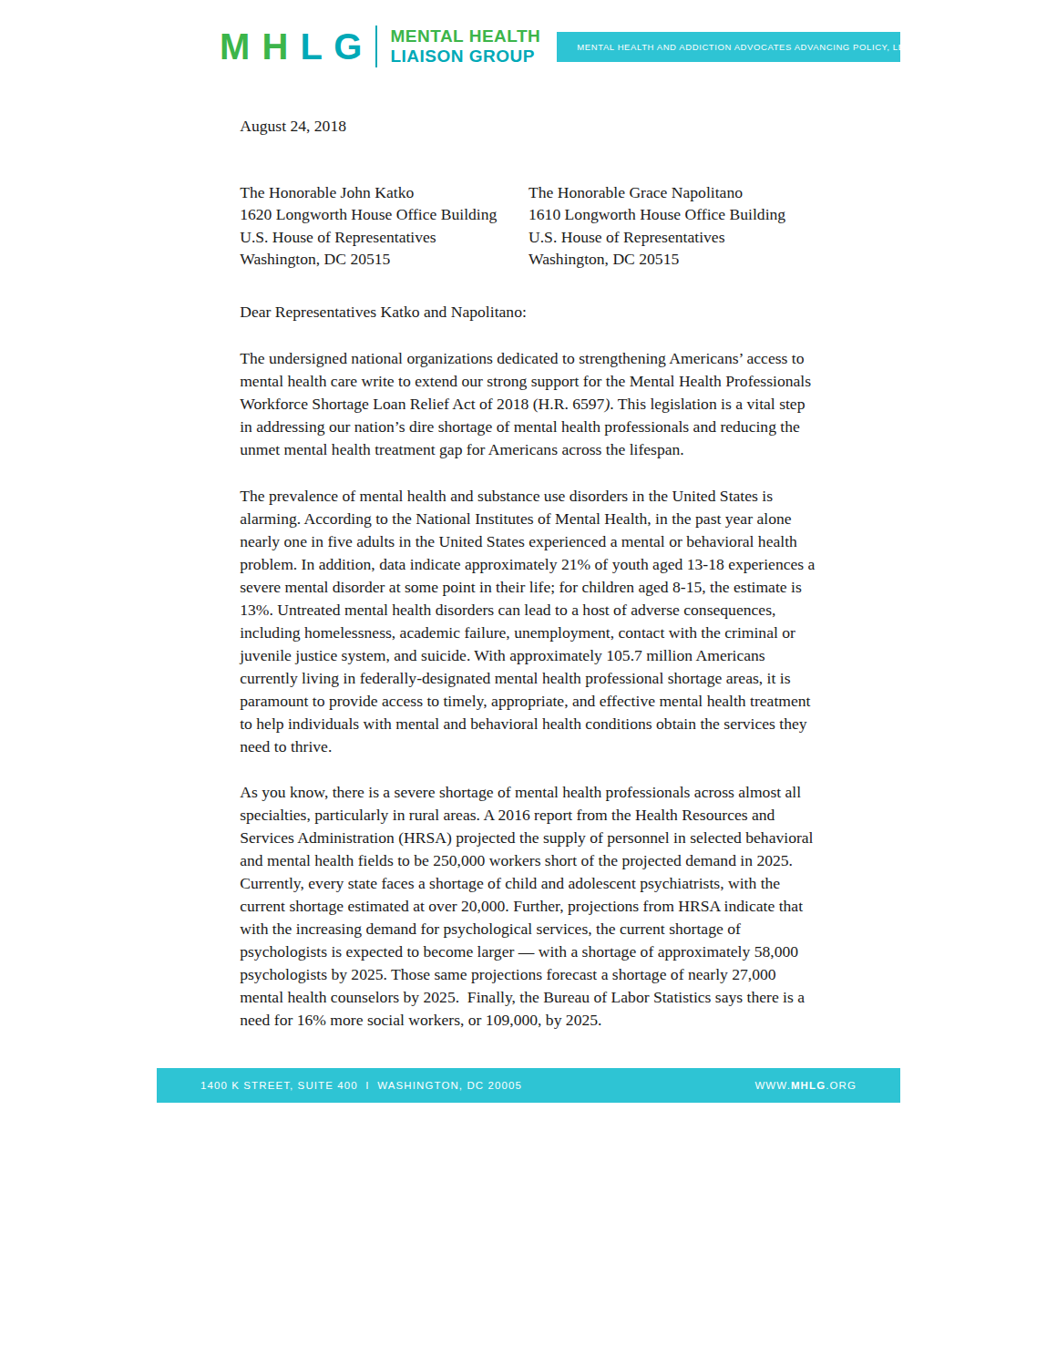M H L G
MENTAL HEALTH
LIAISON GROUP
MENTAL HEALTH AND ADDICTION ADVOCATES ADVANCING POLICY, LEADING CHANGE
August 24, 2018
The Honorable John Katko
1620 Longworth House Office Building
U.S. House of Representatives
Washington, DC 20515
The Honorable Grace Napolitano
1610 Longworth House Office Building
U.S. House of Representatives
Washington, DC 20515
Dear Representatives Katko and Napolitano:
The undersigned national organizations dedicated to strengthening Americans’ access to mental health care write to extend our strong support for the Mental Health Professionals Workforce Shortage Loan Relief Act of 2018 (H.R. 6597). This legislation is a vital step in addressing our nation’s dire shortage of mental health professionals and reducing the unmet mental health treatment gap for Americans across the lifespan.
The prevalence of mental health and substance use disorders in the United States is alarming. According to the National Institutes of Mental Health, in the past year alone nearly one in five adults in the United States experienced a mental or behavioral health problem. In addition, data indicate approximately 21% of youth aged 13-18 experiences a severe mental disorder at some point in their life; for children aged 8-15, the estimate is 13%. Untreated mental health disorders can lead to a host of adverse consequences, including homelessness, academic failure, unemployment, contact with the criminal or juvenile justice system, and suicide. With approximately 105.7 million Americans currently living in federally-designated mental health professional shortage areas, it is paramount to provide access to timely, appropriate, and effective mental health treatment to help individuals with mental and behavioral health conditions obtain the services they need to thrive.
As you know, there is a severe shortage of mental health professionals across almost all specialties, particularly in rural areas. A 2016 report from the Health Resources and Services Administration (HRSA) projected the supply of personnel in selected behavioral and mental health fields to be 250,000 workers short of the projected demand in 2025. Currently, every state faces a shortage of child and adolescent psychiatrists, with the current shortage estimated at over 20,000. Further, projections from HRSA indicate that with the increasing demand for psychological services, the current shortage of psychologists is expected to become larger — with a shortage of approximately 58,000 psychologists by 2025. Those same projections forecast a shortage of nearly 27,000 mental health counselors by 2025. Finally, the Bureau of Labor Statistics says there is a need for 16% more social workers, or 109,000, by 2025.
1400 K STREET, SUITE 400 I WASHINGTON, DC 20005
WWW.MHLG.ORG